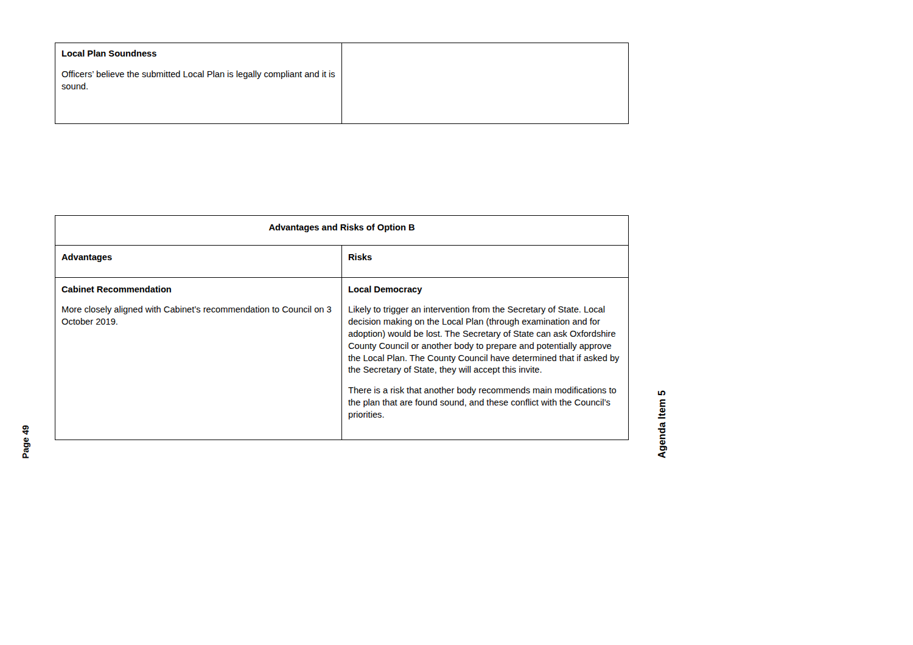| Local Plan Soundness Officers’ believe the submitted Local Plan is legally compliant and it is sound. | |
| Advantages and Risks of Option B |
| Advantages | Risks |
| Cabinet Recommendation More closely aligned with Cabinet’s recommendation to Council on 3 October 2019. | Local Democracy Likely to trigger an intervention from the Secretary of State. Local decision making on the Local Plan (through examination and for adoption) would be lost. The Secretary of State can ask Oxfordshire County Council or another body to prepare and potentially approve the Local Plan. The County Council have determined that if asked by the Secretary of State, they will accept this invite. There is a risk that another body recommends main modifications to the plan that are found sound, and these conflict with the Council’s priorities. |
Agenda Item 5
Page 49